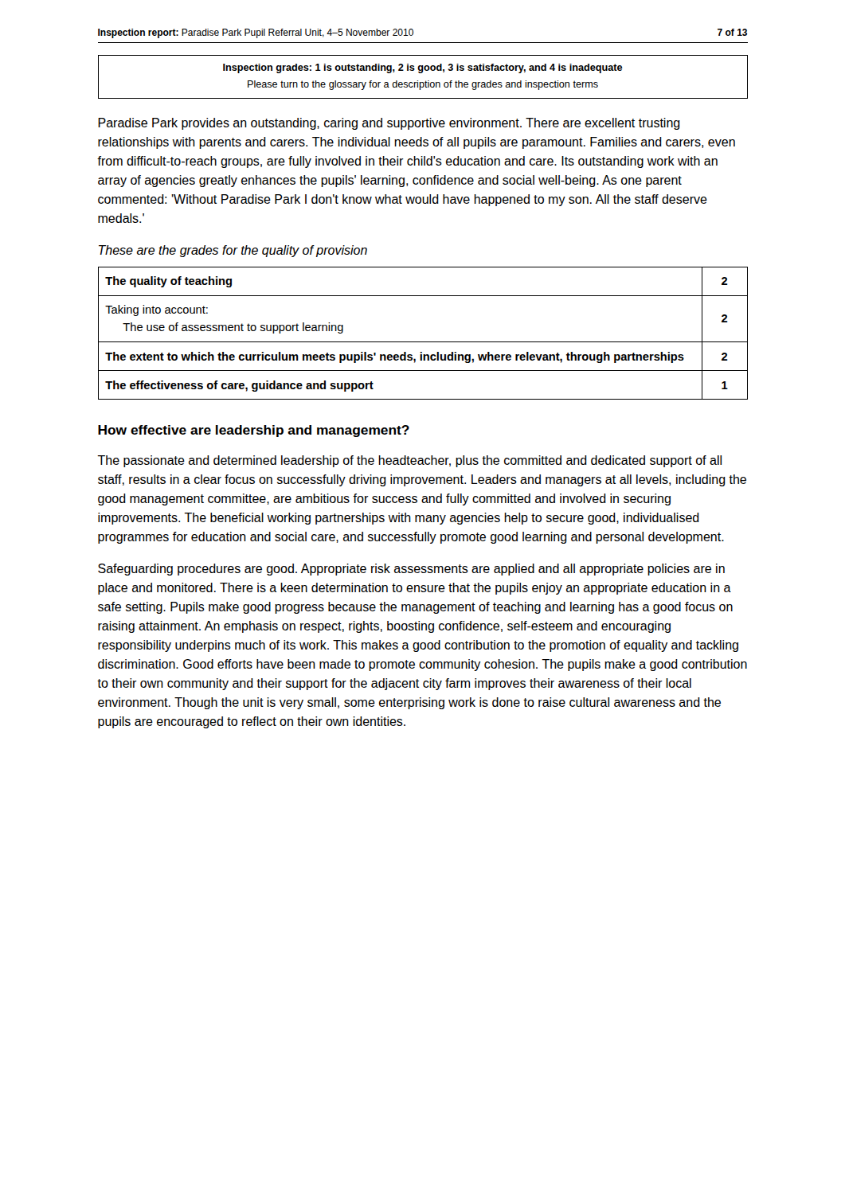Inspection report: Paradise Park Pupil Referral Unit, 4–5 November 2010
7 of 13
Inspection grades: 1 is outstanding, 2 is good, 3 is satisfactory, and 4 is inadequate
Please turn to the glossary for a description of the grades and inspection terms
Paradise Park provides an outstanding, caring and supportive environment. There are excellent trusting relationships with parents and carers. The individual needs of all pupils are paramount. Families and carers, even from difficult-to-reach groups, are fully involved in their child's education and care. Its outstanding work with an array of agencies greatly enhances the pupils' learning, confidence and social well-being. As one parent commented: 'Without Paradise Park I don't know what would have happened to my son. All the staff deserve medals.'
These are the grades for the quality of provision
| The quality of teaching | 2 |
| Taking into account: The use of assessment to support learning | 2 |
| The extent to which the curriculum meets pupils' needs, including, where relevant, through partnerships | 2 |
| The effectiveness of care, guidance and support | 1 |
How effective are leadership and management?
The passionate and determined leadership of the headteacher, plus the committed and dedicated support of all staff, results in a clear focus on successfully driving improvement. Leaders and managers at all levels, including the good management committee, are ambitious for success and fully committed and involved in securing improvements. The beneficial working partnerships with many agencies help to secure good, individualised programmes for education and social care, and successfully promote good learning and personal development.
Safeguarding procedures are good. Appropriate risk assessments are applied and all appropriate policies are in place and monitored. There is a keen determination to ensure that the pupils enjoy an appropriate education in a safe setting. Pupils make good progress because the management of teaching and learning has a good focus on raising attainment. An emphasis on respect, rights, boosting confidence, self-esteem and encouraging responsibility underpins much of its work. This makes a good contribution to the promotion of equality and tackling discrimination. Good efforts have been made to promote community cohesion. The pupils make a good contribution to their own community and their support for the adjacent city farm improves their awareness of their local environment. Though the unit is very small, some enterprising work is done to raise cultural awareness and the pupils are encouraged to reflect on their own identities.